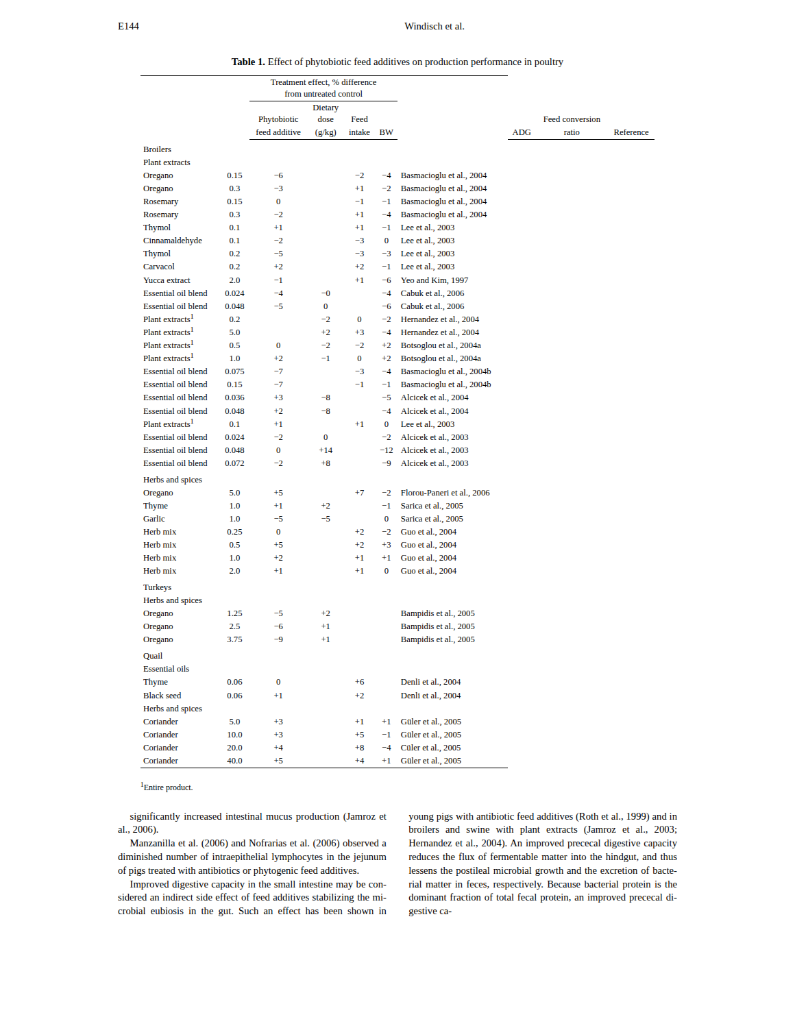E144 Windisch et al.
Table 1. Effect of phytobiotic feed additives on production performance in poultry
| | | Treatment effect, % difference from untreated control | |
| --- | --- | --- | --- |
| Phytobiotic | Dietary dose | Feed | | | Feed conversion | |
| feed additive | (g/kg) | intake | BW | ADG | ratio | Reference |
| Broilers | | | | | | |
| Plant extracts | | | | | | |
| Oregano | 0.15 | −6 | | −2 | −4 | Basmacioglu et al., 2004 |
| Oregano | 0.3 | −3 | | +1 | −2 | Basmacioglu et al., 2004 |
| Rosemary | 0.15 | 0 | | −1 | −1 | Basmacioglu et al., 2004 |
| Rosemary | 0.3 | −2 | | +1 | −4 | Basmacioglu et al., 2004 |
| Thymol | 0.1 | +1 | | +1 | −1 | Lee et al., 2003 |
| Cinnamaldehyde | 0.1 | −2 | | −3 | 0 | Lee et al., 2003 |
| Thymol | 0.2 | −5 | | −3 | −3 | Lee et al., 2003 |
| Carvacol | 0.2 | +2 | | +2 | −1 | Lee et al., 2003 |
| Yucca extract | 2.0 | −1 | | +1 | −6 | Yeo and Kim, 1997 |
| Essential oil blend | 0.024 | −4 | −0 | | −4 | Cabuk et al., 2006 |
| Essential oil blend | 0.048 | −5 | 0 | | −6 | Cabuk et al., 2006 |
| Plant extracts 1 | 0.2 | | −2 | 0 | −2 | Hernandez et al., 2004 |
| Plant extracts 1 | 5.0 | | +2 | +3 | −4 | Hernandez et al., 2004 |
| Plant extracts 1 | 0.5 | 0 | −2 | −2 | +2 | Botsoglou et al., 2004a |
| Plant extracts 1 | 1.0 | +2 | −1 | 0 | +2 | Botsoglou et al., 2004a |
| Essential oil blend | 0.075 | −7 | | −3 | −4 | Basmacioglu et al., 2004b |
| Essential oil blend | 0.15 | −7 | | −1 | −1 | Basmacioglu et al., 2004b |
| Essential oil blend | 0.036 | +3 | −8 | | −5 | Alcicek et al., 2004 |
| Essential oil blend | 0.048 | +2 | −8 | | −4 | Alcicek et al., 2004 |
| Plant extracts 1 | 0.1 | +1 | | +1 | 0 | Lee et al., 2003 |
| Essential oil blend | 0.024 | −2 | 0 | | −2 | Alcicek et al., 2003 |
| Essential oil blend | 0.048 | 0 | +14 | | −12 | Alcicek et al., 2003 |
| Essential oil blend | 0.072 | −2 | +8 | | −9 | Alcicek et al., 2003 |
| Herbs and spices | | | | | | |
| Oregano | 5.0 | +5 | | +7 | −2 | Florou-Paneri et al., 2006 |
| Thyme | 1.0 | +1 | +2 | | −1 | Sarica et al., 2005 |
| Garlic | 1.0 | −5 | −5 | | 0 | Sarica et al., 2005 |
| Herb mix | 0.25 | 0 | | +2 | −2 | Guo et al., 2004 |
| Herb mix | 0.5 | +5 | | +2 | +3 | Guo et al., 2004 |
| Herb mix | 1.0 | +2 | | +1 | +1 | Guo et al., 2004 |
| Herb mix | 2.0 | +1 | | +1 | 0 | Guo et al., 2004 |
| Turkeys | | | | | | |
| Herbs and spices | | | | | | |
| Oregano | 1.25 | −5 | +2 | | | Bampidis et al., 2005 |
| Oregano | 2.5 | −6 | +1 | | | Bampidis et al., 2005 |
| Oregano | 3.75 | −9 | +1 | | | Bampidis et al., 2005 |
| Quail | | | | | | |
| Essential oils | | | | | | |
| Thyme | 0.06 | 0 | | +6 | | Denli et al., 2004 |
| Black seed | 0.06 | +1 | | +2 | | Denli et al., 2004 |
| Herbs and spices | | | | | | |
| Coriander | 5.0 | +3 | | +1 | +1 | Güler et al., 2005 |
| Coriander | 10.0 | +3 | | +5 | −1 | Güler et al., 2005 |
| Coriander | 20.0 | +4 | | +8 | −4 | Cüler et al., 2005 |
| Coriander | 40.0 | +5 | | +4 | +1 | Güler et al., 2005 |
1Entire product.
significantly increased intestinal mucus production (Jamroz et al., 2006).
Manzanilla et al. (2006) and Nofrarias et al. (2006) observed a diminished number of intraepithelial lymphocytes in the jejunum of pigs treated with antibiotics or phytogenic feed additives.
Improved digestive capacity in the small intestine may be considered an indirect side effect of feed additives stabilizing the microbial eubiosis in the gut. Such an effect has been shown in young pigs with antibiotic feed additives (Roth et al., 1999) and in broilers and swine with plant extracts (Jamroz et al., 2003; Hernandez et al., 2004). An improved prececal digestive capacity reduces the flux of fermentable matter into the hindgut, and thus lessens the postileal microbial growth and the excretion of bacterial matter in feces, respectively. Because bacterial protein is the dominant fraction of total fecal protein, an improved prececal digestive ca-